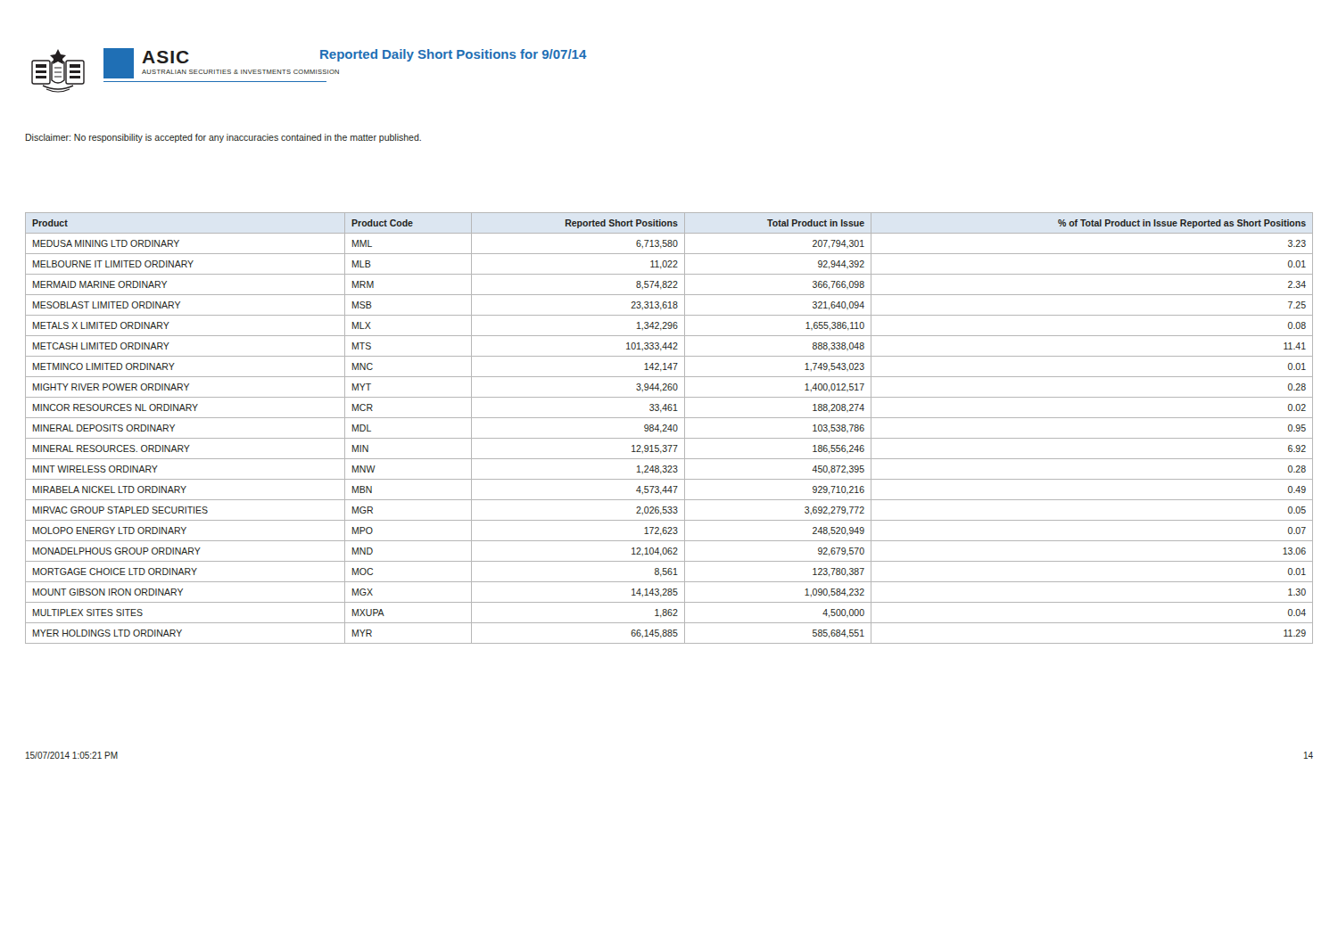ASIC
AUSTRALIAN SECURITIES & INVESTMENTS COMMISSION
Reported Daily Short Positions for 9/07/14
Disclaimer: No responsibility is accepted for any inaccuracies contained in the matter published.
| Product | Product Code | Reported Short Positions | Total Product in Issue | % of Total Product in Issue Reported as Short Positions |
| --- | --- | --- | --- | --- |
| MEDUSA MINING LTD ORDINARY | MML | 6,713,580 | 207,794,301 | 3.23 |
| MELBOURNE IT LIMITED ORDINARY | MLB | 11,022 | 92,944,392 | 0.01 |
| MERMAID MARINE ORDINARY | MRM | 8,574,822 | 366,766,098 | 2.34 |
| MESOBLAST LIMITED ORDINARY | MSB | 23,313,618 | 321,640,094 | 7.25 |
| METALS X LIMITED ORDINARY | MLX | 1,342,296 | 1,655,386,110 | 0.08 |
| METCASH LIMITED ORDINARY | MTS | 101,333,442 | 888,338,048 | 11.41 |
| METMINCO LIMITED ORDINARY | MNC | 142,147 | 1,749,543,023 | 0.01 |
| MIGHTY RIVER POWER ORDINARY | MYT | 3,944,260 | 1,400,012,517 | 0.28 |
| MINCOR RESOURCES NL ORDINARY | MCR | 33,461 | 188,208,274 | 0.02 |
| MINERAL DEPOSITS ORDINARY | MDL | 984,240 | 103,538,786 | 0.95 |
| MINERAL RESOURCES. ORDINARY | MIN | 12,915,377 | 186,556,246 | 6.92 |
| MINT WIRELESS ORDINARY | MNW | 1,248,323 | 450,872,395 | 0.28 |
| MIRABELA NICKEL LTD ORDINARY | MBN | 4,573,447 | 929,710,216 | 0.49 |
| MIRVAC GROUP STAPLED SECURITIES | MGR | 2,026,533 | 3,692,279,772 | 0.05 |
| MOLOPO ENERGY LTD ORDINARY | MPO | 172,623 | 248,520,949 | 0.07 |
| MONADELPHOUS GROUP ORDINARY | MND | 12,104,062 | 92,679,570 | 13.06 |
| MORTGAGE CHOICE LTD ORDINARY | MOC | 8,561 | 123,780,387 | 0.01 |
| MOUNT GIBSON IRON ORDINARY | MGX | 14,143,285 | 1,090,584,232 | 1.30 |
| MULTIPLEX SITES SITES | MXUPA | 1,862 | 4,500,000 | 0.04 |
| MYER HOLDINGS LTD ORDINARY | MYR | 66,145,885 | 585,684,551 | 11.29 |
15/07/2014 1:05:21 PM 14